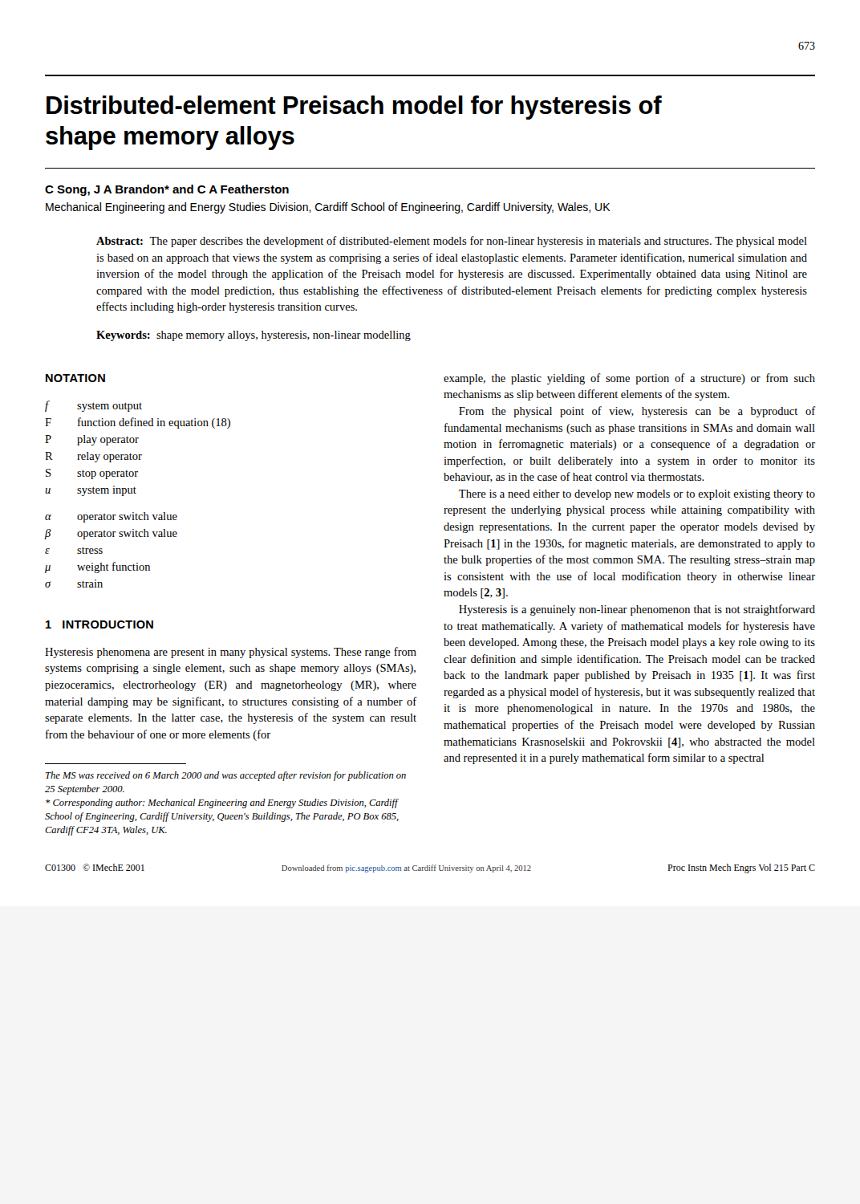673
Distributed-element Preisach model for hysteresis of
shape memory alloys
C Song, J A Brandon* and C A Featherston
Mechanical Engineering and Energy Studies Division, Cardiff School of Engineering, Cardiff University, Wales, UK
Abstract: The paper describes the development of distributed-element models for non-linear hysteresis in materials and structures. The physical model is based on an approach that views the system as comprising a series of ideal elastoplastic elements. Parameter identification, numerical simulation and inversion of the model through the application of the Preisach model for hysteresis are discussed. Experimentally obtained data using Nitinol are compared with the model prediction, thus establishing the effectiveness of distributed-element Preisach elements for predicting complex hysteresis effects including high-order hysteresis transition curves.
Keywords: shape memory alloys, hysteresis, non-linear modelling
NOTATION
| f | system output |
| F | function defined in equation (18) |
| P | play operator |
| R | relay operator |
| S | stop operator |
| u | system input |
| α | operator switch value |
| β | operator switch value |
| ε | stress |
| μ | weight function |
| σ | strain |
1 INTRODUCTION
Hysteresis phenomena are present in many physical systems. These range from systems comprising a single element, such as shape memory alloys (SMAs), piezoceramics, electrorheology (ER) and magnetorheology (MR), where material damping may be significant, to structures consisting of a number of separate elements. In the latter case, the hysteresis of the system can result from the behaviour of one or more elements (for
The MS was received on 6 March 2000 and was accepted after revision for publication on 25 September 2000.
* Corresponding author: Mechanical Engineering and Energy Studies Division, Cardiff School of Engineering, Cardiff University, Queen's Buildings, The Parade, PO Box 685, Cardiff CF24 3TA, Wales, UK.
example, the plastic yielding of some portion of a structure) or from such mechanisms as slip between different elements of the system.
From the physical point of view, hysteresis can be a byproduct of fundamental mechanisms (such as phase transitions in SMAs and domain wall motion in ferromagnetic materials) or a consequence of a degradation or imperfection, or built deliberately into a system in order to monitor its behaviour, as in the case of heat control via thermostats.
There is a need either to develop new models or to exploit existing theory to represent the underlying physical process while attaining compatibility with design representations. In the current paper the operator models devised by Preisach [1] in the 1930s, for magnetic materials, are demonstrated to apply to the bulk properties of the most common SMA. The resulting stress–strain map is consistent with the use of local modification theory in otherwise linear models [2, 3].
Hysteresis is a genuinely non-linear phenomenon that is not straightforward to treat mathematically. A variety of mathematical models for hysteresis have been developed. Among these, the Preisach model plays a key role owing to its clear definition and simple identification. The Preisach model can be tracked back to the landmark paper published by Preisach in 1935 [1]. It was first regarded as a physical model of hysteresis, but it was subsequently realized that it is more phenomenological in nature. In the 1970s and 1980s, the mathematical properties of the Preisach model were developed by Russian mathematicians Krasnoselskii and Pokrovskii [4], who abstracted the model and represented it in a purely mathematical form similar to a spectral
C01300 © IMechE 2001
Downloaded from pic.sagepub.com at Cardiff University on April 4, 2012
Proc Instn Mech Engrs Vol 215 Part C